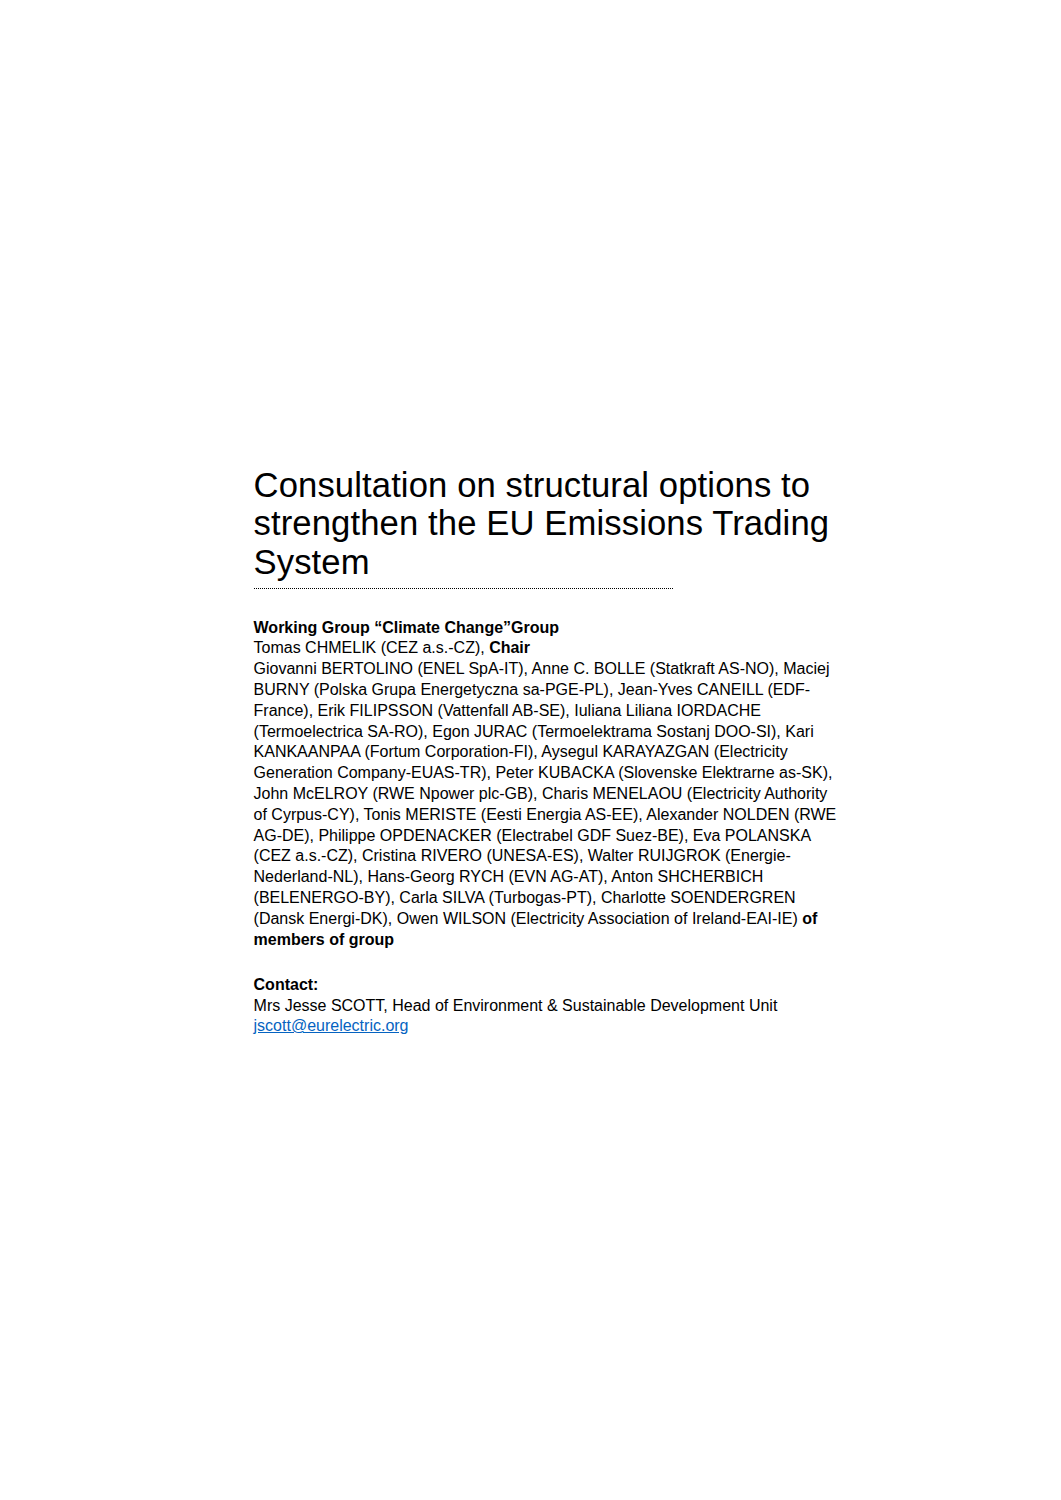Consultation on structural options to strengthen the EU Emissions Trading System
Working Group “Climate Change”Group
Tomas CHMELIK (CEZ a.s.-CZ), Chair
Giovanni BERTOLINO (ENEL SpA-IT), Anne C. BOLLE (Statkraft AS-NO), Maciej BURNY (Polska Grupa Energetyczna sa-PGE-PL), Jean-Yves CANEILL (EDF-France), Erik FILIPSSON (Vattenfall AB-SE), Iuliana Liliana IORDACHE (Termoelectrica SA-RO), Egon JURAC (Termoelektrama Sostanj DOO-SI), Kari KANKAANPAA (Fortum Corporation-FI), Aysegul KARAYAZGAN (Electricity Generation Company-EUAS-TR), Peter KUBACKA (Slovenske Elektrarne as-SK), John McELROY (RWE Npower plc-GB), Charis MENELAOU (Electricity Authority of Cyrpus-CY), Tonis MERISTE (Eesti Energia AS-EE), Alexander NOLDEN (RWE AG-DE), Philippe OPDENACKER (Electrabel GDF Suez-BE), Eva POLANSKA (CEZ a.s.-CZ), Cristina RIVERO (UNESA-ES), Walter RUIJGROK (Energie-Nederland-NL), Hans-Georg RYCH (EVN AG-AT), Anton SHCHERBICH (BELENERGO-BY), Carla SILVA (Turbogas-PT), Charlotte SOENDERGREN (Dansk Energi-DK), Owen WILSON (Electricity Association of Ireland-EAI-IE) of members of group
Contact:
Mrs Jesse SCOTT, Head of Environment & Sustainable Development Unit
jscott@eurelectric.org